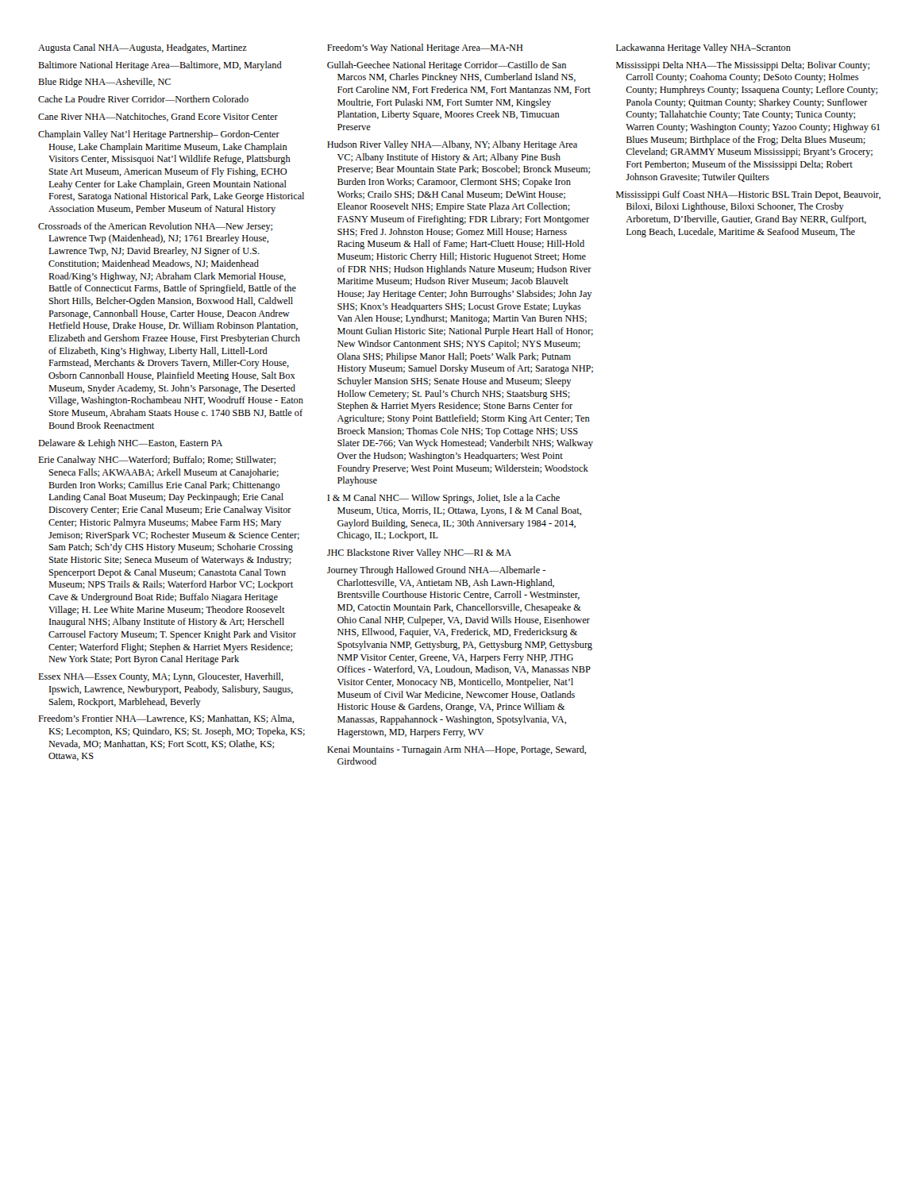Augusta Canal NHA—Augusta, Headgates, Martinez
Baltimore National Heritage Area—Baltimore, MD, Maryland
Blue Ridge NHA—Asheville, NC
Cache La Poudre River Corridor—Northern Colorado
Cane River NHA—Natchitoches, Grand Ecore Visitor Center
Champlain Valley Nat’l Heritage Partnership– Gordon-Center House, Lake Champlain Maritime Museum, Lake Champlain Visitors Center, Missisquoi Nat’l Wildlife Refuge, Plattsburgh State Art Museum, American Museum of Fly Fishing, ECHO Leahy Center for Lake Champlain, Green Mountain National Forest, Saratoga National Historical Park, Lake George Historical Association Museum, Pember Museum of Natural History
Crossroads of the American Revolution NHA—New Jersey; Lawrence Twp (Maidenhead), NJ; 1761 Brearley House, Lawrence Twp, NJ; David Brearley, NJ Signer of U.S. Constitution; Maidenhead Meadows, NJ; Maidenhead Road/King’s Highway, NJ; Abraham Clark Memorial House, Battle of Connecticut Farms, Battle of Springfield, Battle of the Short Hills, Belcher-Ogden Mansion, Boxwood Hall, Caldwell Parsonage, Cannonball House, Carter House, Deacon Andrew Hetfield House, Drake House, Dr. William Robinson Plantation, Elizabeth and Gershom Frazee House, First Presbyterian Church of Elizabeth, King’s Highway, Liberty Hall, Littell-Lord Farmstead, Merchants & Drovers Tavern, Miller-Cory House, Osborn Cannonball House, Plainfield Meeting House, Salt Box Museum, Snyder Academy, St. John’s Parsonage, The Deserted Village, Washington-Rochambeau NHT, Woodruff House - Eaton Store Museum, Abraham Staats House c. 1740 SBB NJ, Battle of Bound Brook Reenactment
Delaware & Lehigh NHC—Easton, Eastern PA
Erie Canalway NHC—Waterford; Buffalo; Rome; Stillwater; Seneca Falls; AKWAABA; Arkell Museum at Canajoharie; Burden Iron Works; Camillus Erie Canal Park; Chittenango Landing Canal Boat Museum; Day Peckinpaugh; Erie Canal Discovery Center; Erie Canal Museum; Erie Canalway Visitor Center; Historic Palmyra Museums; Mabee Farm HS; Mary Jemison; RiverSpark VC; Rochester Museum & Science Center; Sam Patch; Sch’dy CHS History Museum; Schoharie Crossing State Historic Site; Seneca Museum of Waterways & Industry; Spencerport Depot & Canal Museum; Canastota Canal Town Museum; NPS Trails & Rails; Waterford Harbor VC; Lockport Cave & Underground Boat Ride; Buffalo Niagara Heritage Village; H. Lee White Marine Museum; Theodore Roosevelt Inaugural NHS; Albany Institute of History & Art; Herschell Carrousel Factory Museum; T. Spencer Knight Park and Visitor Center; Waterford Flight; Stephen & Harriet Myers Residence; New York State; Port Byron Canal Heritage Park
Essex NHA—Essex County, MA; Lynn, Gloucester, Haverhill, Ipswich, Lawrence, Newburyport, Peabody, Salisbury, Saugus, Salem, Rockport, Marblehead, Beverly
Freedom’s Frontier NHA—Lawrence, KS; Manhattan, KS; Alma, KS; Lecompton, KS; Quindaro, KS; St. Joseph, MO; Topeka, KS; Nevada, MO; Manhattan, KS; Fort Scott, KS; Olathe, KS; Ottawa, KS
Freedom’s Way National Heritage Area—MA-NH
Gullah-Geechee National Heritage Corridor—Castillo de San Marcos NM, Charles Pinckney NHS, Cumberland Island NS, Fort Caroline NM, Fort Frederica NM, Fort Mantanzas NM, Fort Moultrie, Fort Pulaski NM, Fort Sumter NM, Kingsley Plantation, Liberty Square, Moores Creek NB, Timucuan Preserve
Hudson River Valley NHA—Albany, NY; Albany Heritage Area VC; Albany Institute of History & Art; Albany Pine Bush Preserve; Bear Mountain State Park; Boscobel; Bronck Museum; Burden Iron Works; Caramoor, Clermont SHS; Copake Iron Works; Crailo SHS; D&H Canal Museum; DeWint House; Eleanor Roosevelt NHS; Empire State Plaza Art Collection; FASNY Museum of Firefighting; FDR Library; Fort Montgomer SHS; Fred J. Johnston House; Gomez Mill House; Harness Racing Museum & Hall of Fame; Hart-Cluett House; Hill-Hold Museum; Historic Cherry Hill; Historic Huguenot Street; Home of FDR NHS; Hudson Highlands Nature Museum; Hudson River Maritime Museum; Hudson River Museum; Jacob Blauvelt House; Jay Heritage Center; John Burroughs’ Slabsides; John Jay SHS; Knox’s Headquarters SHS; Locust Grove Estate; Luykas Van Alen House; Lyndhurst; Manitoga; Martin Van Buren NHS; Mount Gulian Historic Site; National Purple Heart Hall of Honor; New Windsor Cantonment SHS; NYS Capitol; NYS Museum; Olana SHS; Philipse Manor Hall; Poets’ Walk Park; Putnam History Museum; Samuel Dorsky Museum of Art; Saratoga NHP; Schuyler Mansion SHS; Senate House and Museum; Sleepy Hollow Cemetery; St. Paul’s Church NHS; Staatsburg SHS; Stephen & Harriet Myers Residence; Stone Barns Center for Agriculture; Stony Point Battlefield; Storm King Art Center; Ten Broeck Mansion; Thomas Cole NHS; Top Cottage NHS; USS Slater DE-766; Van Wyck Homestead; Vanderbilt NHS; Walkway Over the Hudson; Washington’s Headquarters; West Point Foundry Preserve; West Point Museum; Wilderstein; Woodstock Playhouse
I & M Canal NHC— Willow Springs, Joliet, Isle a la Cache Museum, Utica, Morris, IL; Ottawa, Lyons, I & M Canal Boat, Gaylord Building, Seneca, IL; 30th Anniversary 1984 - 2014, Chicago, IL; Lockport, IL
JHC Blackstone River Valley NHC—RI & MA
Journey Through Hallowed Ground NHA—Albemarle - Charlottesville, VA, Antietam NB, Ash Lawn-Highland, Brentsville Courthouse Historic Centre, Carroll - Westminster, MD, Catoctin Mountain Park, Chancellorsville, Chesapeake & Ohio Canal NHP, Culpeper, VA, David Wills House, Eisenhower NHS, Ellwood, Faquier, VA, Frederick, MD, Fredericksurg & Spotsylvania NMP, Gettysburg, PA, Gettysburg NMP, Gettysburg NMP Visitor Center, Greene, VA, Harpers Ferry NHP, JTHG Offices - Waterford, VA, Loudoun, Madison, VA, Manassas NBP Visitor Center, Monocacy NB, Monticello, Montpelier, Nat’l Museum of Civil War Medicine, Newcomer House, Oatlands Historic House & Gardens, Orange, VA, Prince William & Manassas, Rappahannock - Washington, Spotsylvania, VA, Hagerstown, MD, Harpers Ferry, WV
Kenai Mountains - Turnagain Arm NHA—Hope, Portage, Seward, Girdwood
Lackawanna Heritage Valley NHA–Scranton
Mississippi Delta NHA—The Mississippi Delta; Bolivar County; Carroll County; Coahoma County; DeSoto County; Holmes County; Humphreys County; Issaquena County; Leflore County; Panola County; Quitman County; Sharkey County; Sunflower County; Tallahatchie County; Tate County; Tunica County; Warren County; Washington County; Yazoo County; Highway 61 Blues Museum; Birthplace of the Frog; Delta Blues Museum; Cleveland; GRAMMY Museum Mississippi; Bryant’s Grocery; Fort Pemberton; Museum of the Mississippi Delta; Robert Johnson Gravesite; Tutwiler Quilters
Mississippi Gulf Coast NHA—Historic BSL Train Depot, Beauvoir, Biloxi, Biloxi Lighthouse, Biloxi Schooner, The Crosby Arboretum, D’Iberville, Gautier, Grand Bay NERR, Gulfport, Long Beach, Lucedale, Maritime & Seafood Museum, The